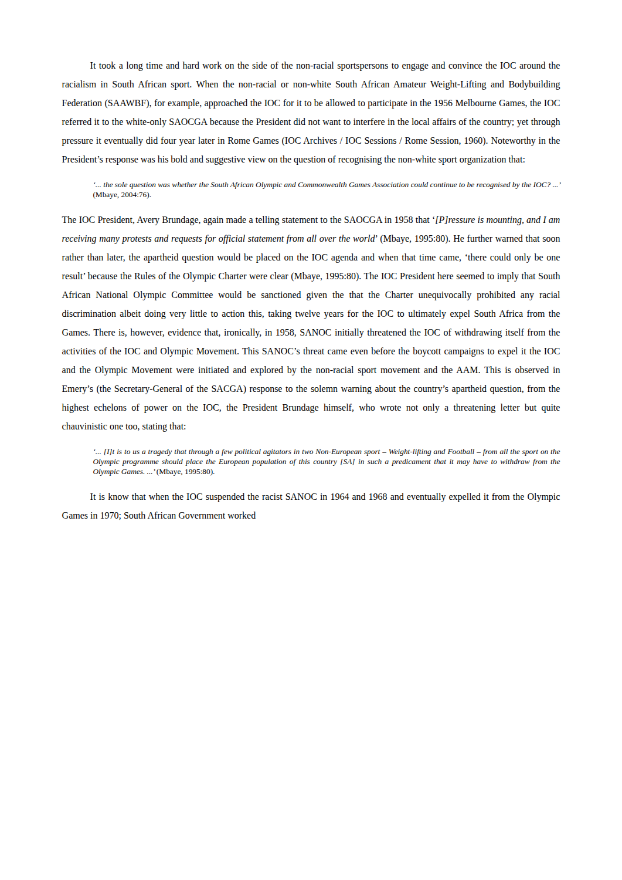It took a long time and hard work on the side of the non-racial sportspersons to engage and convince the IOC around the racialism in South African sport. When the non-racial or non-white South African Amateur Weight-Lifting and Bodybuilding Federation (SAAWBF), for example, approached the IOC for it to be allowed to participate in the 1956 Melbourne Games, the IOC referred it to the white-only SAOCGA because the President did not want to interfere in the local affairs of the country; yet through pressure it eventually did four year later in Rome Games (IOC Archives / IOC Sessions / Rome Session, 1960). Noteworthy in the President’s response was his bold and suggestive view on the question of recognising the non-white sport organization that:
‘... the sole question was whether the South African Olympic and Commonwealth Games Association could continue to be recognised by the IOC? ...’ (Mbaye, 2004:76).
The IOC President, Avery Brundage, again made a telling statement to the SAOCGA in 1958 that ‘[P]ressure is mounting, and I am receiving many protests and requests for official statement from all over the world’ (Mbaye, 1995:80). He further warned that soon rather than later, the apartheid question would be placed on the IOC agenda and when that time came, ‘there could only be one result’ because the Rules of the Olympic Charter were clear (Mbaye, 1995:80). The IOC President here seemed to imply that South African National Olympic Committee would be sanctioned given the that the Charter unequivocally prohibited any racial discrimination albeit doing very little to action this, taking twelve years for the IOC to ultimately expel South Africa from the Games. There is, however, evidence that, ironically, in 1958, SANOC initially threatened the IOC of withdrawing itself from the activities of the IOC and Olympic Movement. This SANOC’s threat came even before the boycott campaigns to expel it the IOC and the Olympic Movement were initiated and explored by the non-racial sport movement and the AAM. This is observed in Emery’s (the Secretary-General of the SACGA) response to the solemn warning about the country’s apartheid question, from the highest echelons of power on the IOC, the President Brundage himself, who wrote not only a threatening letter but quite chauvinistic one too, stating that:
‘... [I]t is to us a tragedy that through a few political agitators in two Non-European sport – Weight-lifting and Football – from all the sport on the Olympic programme should place the European population of this country [SA] in such a predicament that it may have to withdraw from the Olympic Games. ...’ (Mbaye, 1995:80).
It is know that when the IOC suspended the racist SANOC in 1964 and 1968 and eventually expelled it from the Olympic Games in 1970; South African Government worked